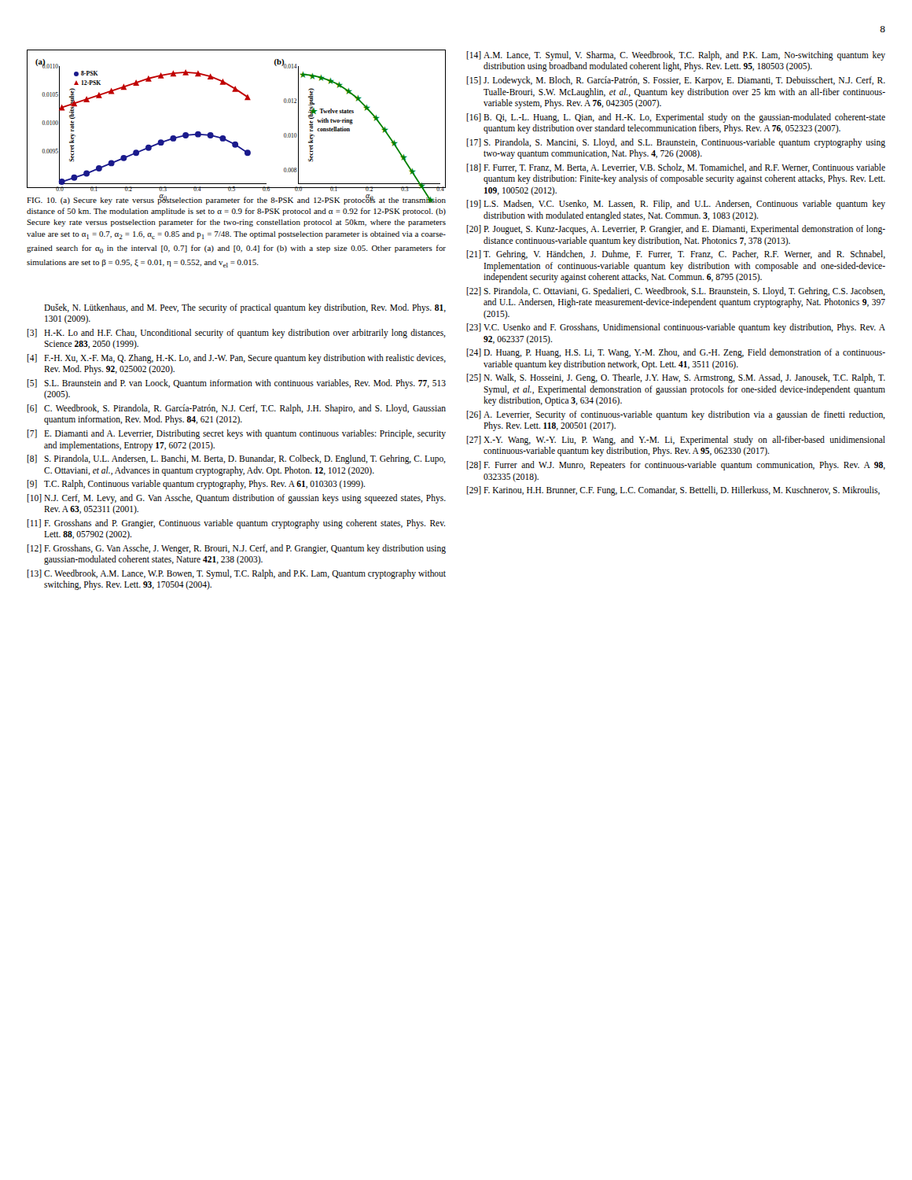8
(a)
Secret key rate (bits/pulse)
0.0110
0.0105
0.0100
0.0095
0.0
0.1
0.2
0.3
0.4
0.5
0.6
α0
8-PSK
12-PSK
(b)
Secret key rate (bits/pulse)
0.014
0.012
0.010
0.008
0.0
0.1
0.2
0.3
0.4
α0
★Twelve states
with two-ring constellation
★ ★ ★ ★ ★ ★ ★ ★ ★ ★ ★ ★ ★ ★ ★
FIG. 10. (a) Secure key rate versus postselection parameter for the 8-PSK and 12-PSK protocols at the transmission distance of 50 km. The modulation amplitude is set to α = 0.9 for 8-PSK protocol and α = 0.92 for 12-PSK protocol. (b) Secure key rate versus postselection parameter for the two-ring constellation protocol at 50km, where the parameters value are set to α1 = 0.7, α2 = 1.6, αc = 0.85 and p1 = 7/48. The optimal postselection parameter is obtained via a coarse-grained search for α0 in the interval [0, 0.7] for (a) and [0, 0.4] for (b) with a step size 0.05. Other parameters for simulations are set to β = 0.95, ξ = 0.01, η = 0.552, and vel = 0.015.
Dušek, N. Lütkenhaus, and M. Peev, The security of practical quantum key distribution, Rev. Mod. Phys. 81, 1301 (2009).
[3] H.-K. Lo and H.F. Chau, Unconditional security of quantum key distribution over arbitrarily long distances, Science 283, 2050 (1999).
[4] F.-H. Xu, X.-F. Ma, Q. Zhang, H.-K. Lo, and J.-W. Pan, Secure quantum key distribution with realistic devices, Rev. Mod. Phys. 92, 025002 (2020).
[5] S.L. Braunstein and P. van Loock, Quantum information with continuous variables, Rev. Mod. Phys. 77, 513 (2005).
[6] C. Weedbrook, S. Pirandola, R. García-Patrón, N.J. Cerf, T.C. Ralph, J.H. Shapiro, and S. Lloyd, Gaussian quantum information, Rev. Mod. Phys. 84, 621 (2012).
[7] E. Diamanti and A. Leverrier, Distributing secret keys with quantum continuous variables: Principle, security and implementations, Entropy 17, 6072 (2015).
[8] S. Pirandola, U.L. Andersen, L. Banchi, M. Berta, D. Bunandar, R. Colbeck, D. Englund, T. Gehring, C. Lupo, C. Ottaviani, et al., Advances in quantum cryptography, Adv. Opt. Photon. 12, 1012 (2020).
[9] T.C. Ralph, Continuous variable quantum cryptography, Phys. Rev. A 61, 010303 (1999).
[10] N.J. Cerf, M. Levy, and G. Van Assche, Quantum distribution of gaussian keys using squeezed states, Phys. Rev. A 63, 052311 (2001).
[11] F. Grosshans and P. Grangier, Continuous variable quantum cryptography using coherent states, Phys. Rev. Lett. 88, 057902 (2002).
[12] F. Grosshans, G. Van Assche, J. Wenger, R. Brouri, N.J. Cerf, and P. Grangier, Quantum key distribution using gaussian-modulated coherent states, Nature 421, 238 (2003).
[13] C. Weedbrook, A.M. Lance, W.P. Bowen, T. Symul, T.C. Ralph, and P.K. Lam, Quantum cryptography without switching, Phys. Rev. Lett. 93, 170504 (2004).
[14] A.M. Lance, T. Symul, V. Sharma, C. Weedbrook, T.C. Ralph, and P.K. Lam, No-switching quantum key distribution using broadband modulated coherent light, Phys. Rev. Lett. 95, 180503 (2005).
[15] J. Lodewyck, M. Bloch, R. García-Patrón, S. Fossier, E. Karpov, E. Diamanti, T. Debuisschert, N.J. Cerf, R. Tualle-Brouri, S.W. McLaughlin, et al., Quantum key distribution over 25 km with an all-fiber continuous-variable system, Phys. Rev. A 76, 042305 (2007).
[16] B. Qi, L.-L. Huang, L. Qian, and H.-K. Lo, Experimental study on the gaussian-modulated coherent-state quantum key distribution over standard telecommunication fibers, Phys. Rev. A 76, 052323 (2007).
[17] S. Pirandola, S. Mancini, S. Lloyd, and S.L. Braunstein, Continuous-variable quantum cryptography using two-way quantum communication, Nat. Phys. 4, 726 (2008).
[18] F. Furrer, T. Franz, M. Berta, A. Leverrier, V.B. Scholz, M. Tomamichel, and R.F. Werner, Continuous variable quantum key distribution: Finite-key analysis of composable security against coherent attacks, Phys. Rev. Lett. 109, 100502 (2012).
[19] L.S. Madsen, V.C. Usenko, M. Lassen, R. Filip, and U.L. Andersen, Continuous variable quantum key distribution with modulated entangled states, Nat. Commun. 3, 1083 (2012).
[20] P. Jouguet, S. Kunz-Jacques, A. Leverrier, P. Grangier, and E. Diamanti, Experimental demonstration of long-distance continuous-variable quantum key distribution, Nat. Photonics 7, 378 (2013).
[21] T. Gehring, V. Händchen, J. Duhme, F. Furrer, T. Franz, C. Pacher, R.F. Werner, and R. Schnabel, Implementation of continuous-variable quantum key distribution with composable and one-sided-device-independent security against coherent attacks, Nat. Commun. 6, 8795 (2015).
[22] S. Pirandola, C. Ottaviani, G. Spedalieri, C. Weedbrook, S.L. Braunstein, S. Lloyd, T. Gehring, C.S. Jacobsen, and U.L. Andersen, High-rate measurement-device-independent quantum cryptography, Nat. Photonics 9, 397 (2015).
[23] V.C. Usenko and F. Grosshans, Unidimensional continuous-variable quantum key distribution, Phys. Rev. A 92, 062337 (2015).
[24] D. Huang, P. Huang, H.S. Li, T. Wang, Y.-M. Zhou, and G.-H. Zeng, Field demonstration of a continuous-variable quantum key distribution network, Opt. Lett. 41, 3511 (2016).
[25] N. Walk, S. Hosseini, J. Geng, O. Thearle, J.Y. Haw, S. Armstrong, S.M. Assad, J. Janousek, T.C. Ralph, T. Symul, et al., Experimental demonstration of gaussian protocols for one-sided device-independent quantum key distribution, Optica 3, 634 (2016).
[26] A. Leverrier, Security of continuous-variable quantum key distribution via a gaussian de finetti reduction, Phys. Rev. Lett. 118, 200501 (2017).
[27] X.-Y. Wang, W.-Y. Liu, P. Wang, and Y.-M. Li, Experimental study on all-fiber-based unidimensional continuous-variable quantum key distribution, Phys. Rev. A 95, 062330 (2017).
[28] F. Furrer and W.J. Munro, Repeaters for continuous-variable quantum communication, Phys. Rev. A 98, 032335 (2018).
[29] F. Karinou, H.H. Brunner, C.F. Fung, L.C. Comandar, S. Bettelli, D. Hillerkuss, M. Kuschnerov, S. Mikroulis,